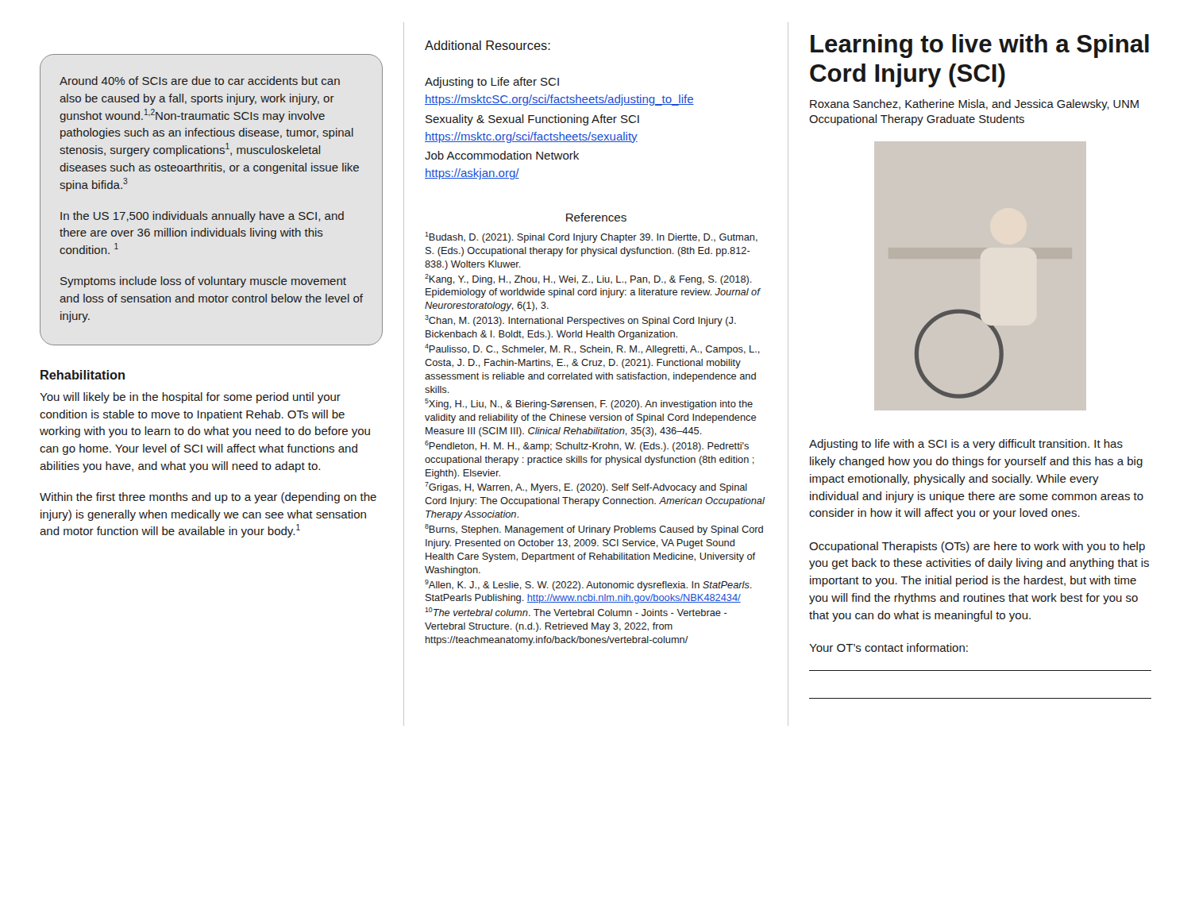Around 40% of SCIs are due to car accidents but can also be caused by a fall, sports injury, work injury, or gunshot wound.1,2Non-traumatic SCIs may involve pathologies such as an infectious disease, tumor, spinal stenosis, surgery complications1, musculoskeletal diseases such as osteoarthritis, or a congenital issue like spina bifida.3
In the US 17,500 individuals annually have a SCI, and there are over 36 million individuals living with this condition. 1
Symptoms include loss of voluntary muscle movement and loss of sensation and motor control below the level of injury.
Rehabilitation
You will likely be in the hospital for some period until your condition is stable to move to Inpatient Rehab. OTs will be working with you to learn to do what you need to do before you can go home. Your level of SCI will affect what functions and abilities you have, and what you will need to adapt to.
Within the first three months and up to a year (depending on the injury) is generally when medically we can see what sensation and motor function will be available in your body.1
Additional Resources:
Adjusting to Life after SCI https://msktcSC.org/sci/factsheets/adjusting_to_life
Sexuality & Sexual Functioning After SCI https://msktc.org/sci/factsheets/sexuality
Job Accommodation Network https://askjan.org/
References
1Budash, D. (2021). Spinal Cord Injury Chapter 39. In Diertte, D., Gutman, S. (Eds.) Occupational therapy for physical dysfunction. (8th Ed. pp.812-838.) Wolters Kluwer.
2Kang, Y., Ding, H., Zhou, H., Wei, Z., Liu, L., Pan, D., & Feng, S. (2018). Epidemiology of worldwide spinal cord injury: a literature review. Journal of Neurorestoratology, 6(1), 3.
3Chan, M. (2013). International Perspectives on Spinal Cord Injury (J. Bickenbach & I. Boldt, Eds.). World Health Organization.
4Paulisso, D. C., Schmeler, M. R., Schein, R. M., Allegretti, A., Campos, L., Costa, J. D., Fachin-Martins, E., & Cruz, D. (2021). Functional mobility assessment is reliable and correlated with satisfaction, independence and skills.
5Xing, H., Liu, N., & Biering-Sørensen, F. (2020). An investigation into the validity and reliability of the Chinese version of Spinal Cord Independence Measure III (SCIM III). Clinical Rehabilitation, 35(3), 436–445.
6Pendleton, H. M. H., &amp; Schultz-Krohn, W. (Eds.). (2018). Pedretti's occupational therapy : practice skills for physical dysfunction (8th edition ; Eighth). Elsevier.
7Grigas, H, Warren, A., Myers, E. (2020). Self Self-Advocacy and Spinal Cord Injury: The Occupational Therapy Connection. American Occupational Therapy Association.
8Burns, Stephen. Management of Urinary Problems Caused by Spinal Cord Injury. Presented on October 13, 2009. SCI Service, VA Puget Sound Health Care System, Department of Rehabilitation Medicine, University of Washington.
9Allen, K. J., & Leslie, S. W. (2022). Autonomic dysreflexia. In StatPearls. StatPearls Publishing. http://www.ncbi.nlm.nih.gov/books/NBK482434/
10The vertebral column. The Vertebral Column - Joints - Vertebrae - Vertebral Structure. (n.d.). Retrieved May 3, 2022, from https://teachmeanatomy.info/back/bones/vertebral-column/
Learning to live with a Spinal Cord Injury (SCI)
Roxana Sanchez, Katherine Misla, and Jessica Galewsky, UNM Occupational Therapy Graduate Students
Adjusting to life with a SCI is a very difficult transition. It has likely changed how you do things for yourself and this has a big impact emotionally, physically and socially. While every individual and injury is unique there are some common areas to consider in how it will affect you or your loved ones.
Occupational Therapists (OTs) are here to work with you to help you get back to these activities of daily living and anything that is important to you. The initial period is the hardest, but with time you will find the rhythms and routines that work best for you so that you can do what is meaningful to you.
Your OT’s contact information: